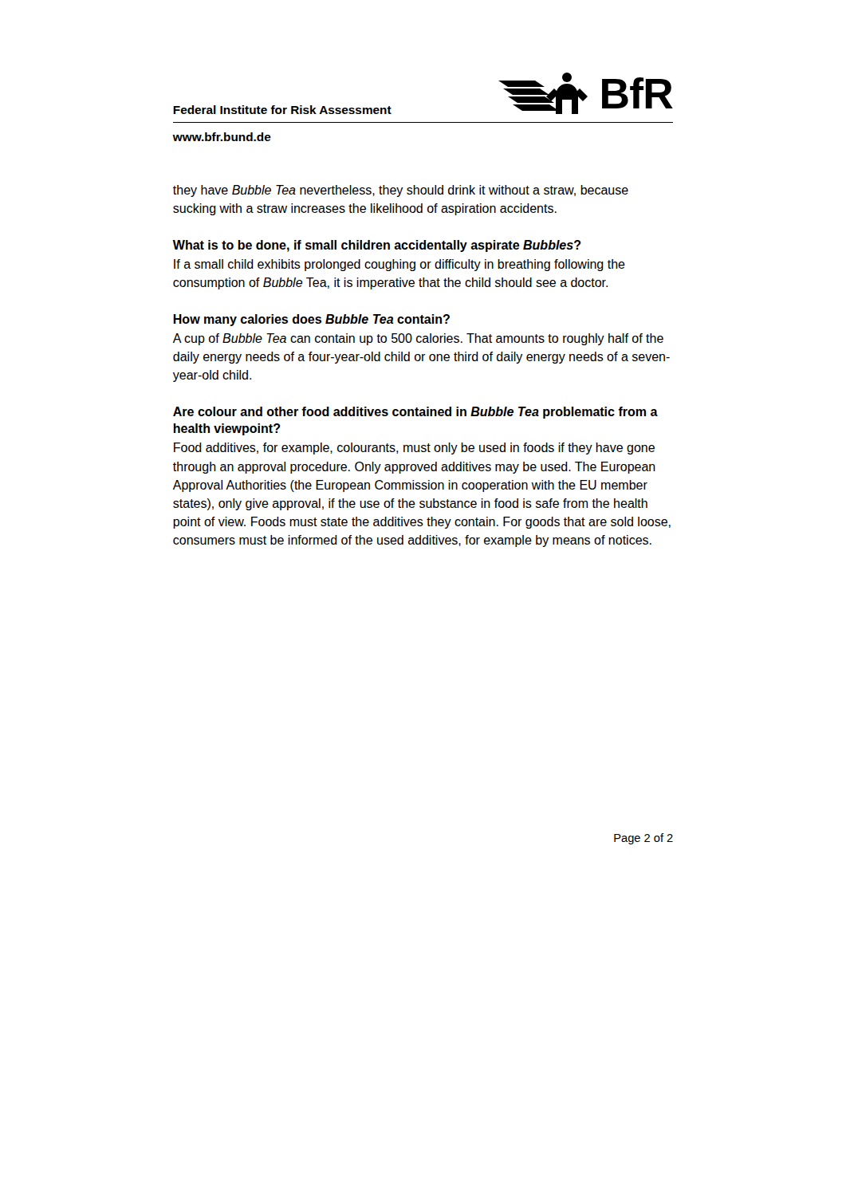Federal Institute for Risk Assessment
BfR
www.bfr.bund.de
they have Bubble Tea nevertheless, they should drink it without a straw, because sucking with a straw increases the likelihood of aspiration accidents.
What is to be done, if small children accidentally aspirate Bubbles?
If a small child exhibits prolonged coughing or difficulty in breathing following the consumption of Bubble Tea, it is imperative that the child should see a doctor.
How many calories does Bubble Tea contain?
A cup of Bubble Tea can contain up to 500 calories. That amounts to roughly half of the daily energy needs of a four-year-old child or one third of daily energy needs of a seven-year-old child.
Are colour and other food additives contained in Bubble Tea problematic from a health viewpoint?
Food additives, for example, colourants, must only be used in foods if they have gone through an approval procedure. Only approved additives may be used. The European Approval Authorities (the European Commission in cooperation with the EU member states), only give approval, if the use of the substance in food is safe from the health point of view. Foods must state the additives they contain. For goods that are sold loose, consumers must be informed of the used additives, for example by means of notices.
Page 2 of 2